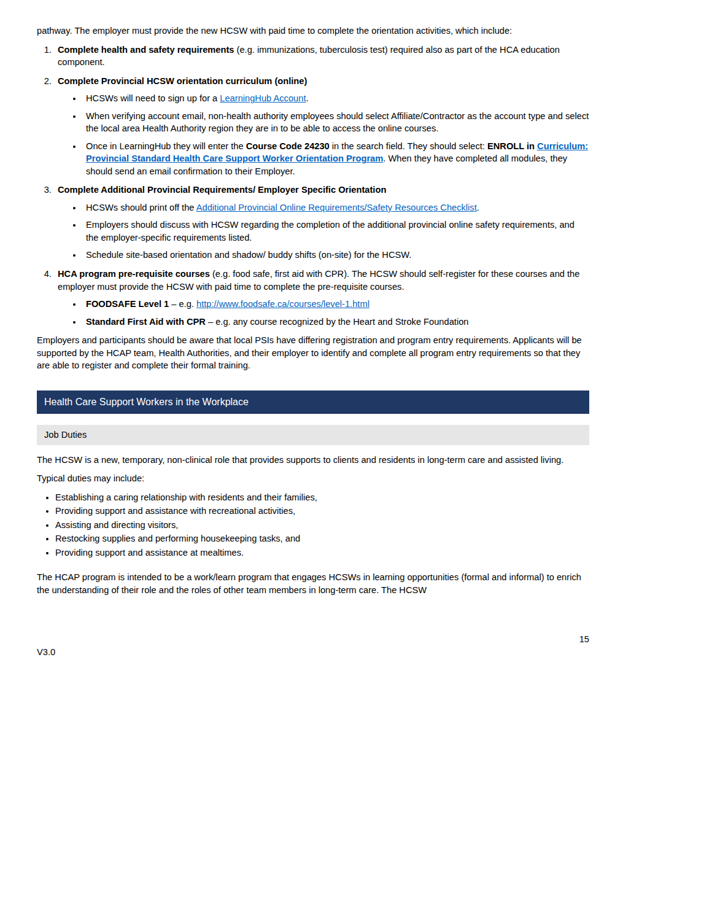pathway. The employer must provide the new HCSW with paid time to complete the orientation activities, which include:
Complete health and safety requirements (e.g. immunizations, tuberculosis test) required also as part of the HCA education component.
Complete Provincial HCSW orientation curriculum (online)
HCSWs will need to sign up for a LearningHub Account.
When verifying account email, non-health authority employees should select Affiliate/Contractor as the account type and select the local area Health Authority region they are in to be able to access the online courses.
Once in LearningHub they will enter the Course Code 24230 in the search field. They should select: ENROLL in Curriculum: Provincial Standard Health Care Support Worker Orientation Program. When they have completed all modules, they should send an email confirmation to their Employer.
Complete Additional Provincial Requirements/ Employer Specific Orientation
HCSWs should print off the Additional Provincial Online Requirements/Safety Resources Checklist.
Employers should discuss with HCSW regarding the completion of the additional provincial online safety requirements, and the employer-specific requirements listed.
Schedule site-based orientation and shadow/ buddy shifts (on-site) for the HCSW.
HCA program pre-requisite courses (e.g. food safe, first aid with CPR). The HCSW should self-register for these courses and the employer must provide the HCSW with paid time to complete the pre-requisite courses.
FOODSAFE Level 1 – e.g. http://www.foodsafe.ca/courses/level-1.html
Standard First Aid with CPR – e.g. any course recognized by the Heart and Stroke Foundation
Employers and participants should be aware that local PSIs have differing registration and program entry requirements. Applicants will be supported by the HCAP team, Health Authorities, and their employer to identify and complete all program entry requirements so that they are able to register and complete their formal training.
Health Care Support Workers in the Workplace
Job Duties
The HCSW is a new, temporary, non-clinical role that provides supports to clients and residents in long-term care and assisted living.
Typical duties may include:
Establishing a caring relationship with residents and their families,
Providing support and assistance with recreational activities,
Assisting and directing visitors,
Restocking supplies and performing housekeeping tasks, and
Providing support and assistance at mealtimes.
The HCAP program is intended to be a work/learn program that engages HCSWs in learning opportunities (formal and informal) to enrich the understanding of their role and the roles of other team members in long-term care. The HCSW
15
V3.0